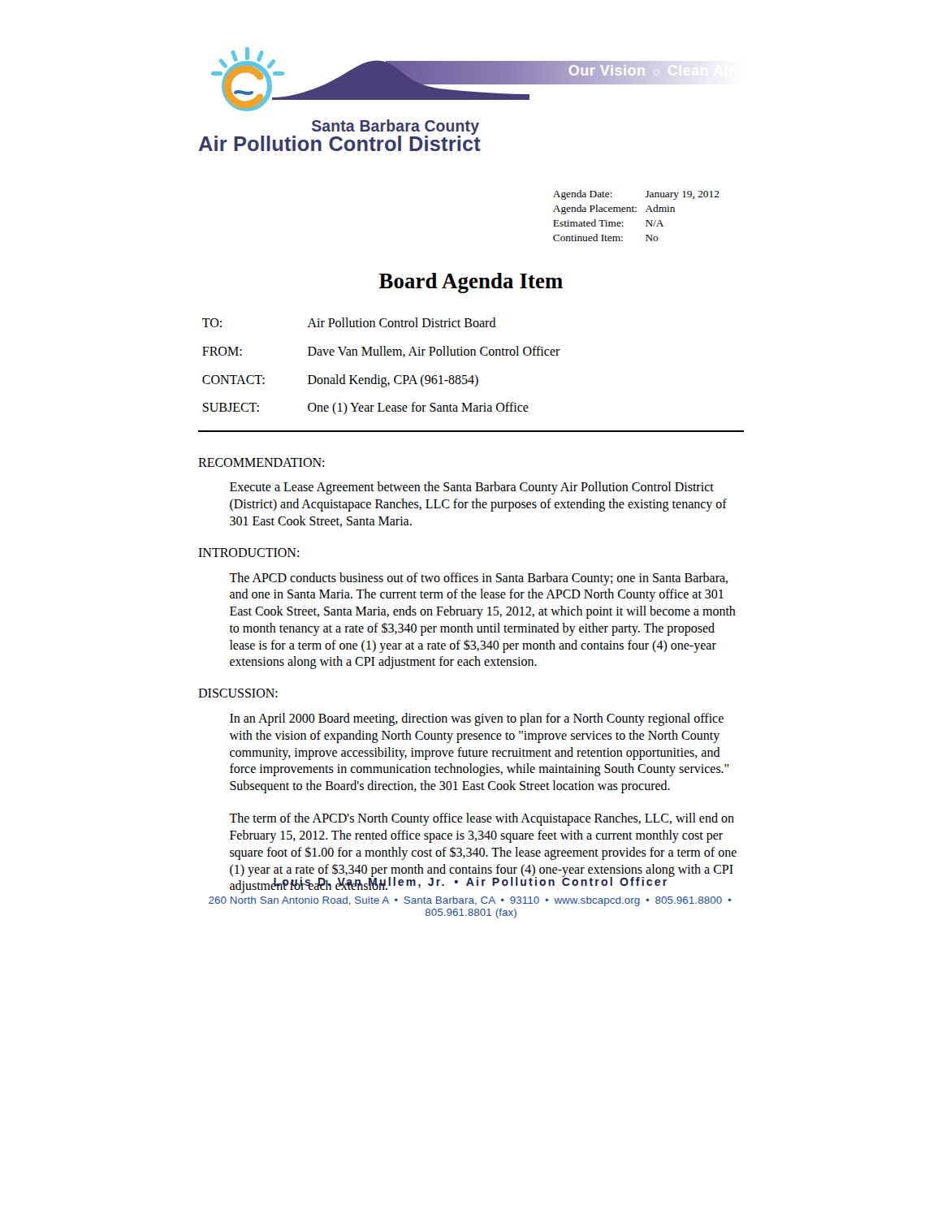Our Vision ☼ Clean Air
Santa Barbara County
Air Pollution Control District
| Agenda Date: | January 19, 2012 |
| Agenda Placement: | Admin |
| Estimated Time: | N/A |
| Continued Item: | No |
Board Agenda Item
| TO: | Air Pollution Control District Board |
| FROM: | Dave Van Mullem, Air Pollution Control Officer |
| CONTACT: | Donald Kendig, CPA (961-8854) |
| SUBJECT: | One (1) Year Lease for Santa Maria Office |
RECOMMENDATION:
Execute a Lease Agreement between the Santa Barbara County Air Pollution Control District (District) and Acquistapace Ranches, LLC for the purposes of extending the existing tenancy of 301 East Cook Street, Santa Maria.
INTRODUCTION:
The APCD conducts business out of two offices in Santa Barbara County; one in Santa Barbara, and one in Santa Maria. The current term of the lease for the APCD North County office at 301 East Cook Street, Santa Maria, ends on February 15, 2012, at which point it will become a month to month tenancy at a rate of $3,340 per month until terminated by either party. The proposed lease is for a term of one (1) year at a rate of $3,340 per month and contains four (4) one-year extensions along with a CPI adjustment for each extension.
DISCUSSION:
In an April 2000 Board meeting, direction was given to plan for a North County regional office with the vision of expanding North County presence to "improve services to the North County community, improve accessibility, improve future recruitment and retention opportunities, and force improvements in communication technologies, while maintaining South County services." Subsequent to the Board's direction, the 301 East Cook Street location was procured.
The term of the APCD's North County office lease with Acquistapace Ranches, LLC, will end on February 15, 2012. The rented office space is 3,340 square feet with a current monthly cost per square foot of $1.00 for a monthly cost of $3,340. The lease agreement provides for a term of one (1) year at a rate of $3,340 per month and contains four (4) one-year extensions along with a CPI adjustment for each extension.
Louis D. Van Mullem, Jr.•Air Pollution Control Officer
260 North San Antonio Road, Suite A • Santa Barbara, CA • 93110 • www.sbcapcd.org • 805.961.8800 • 805.961.8801 (fax)